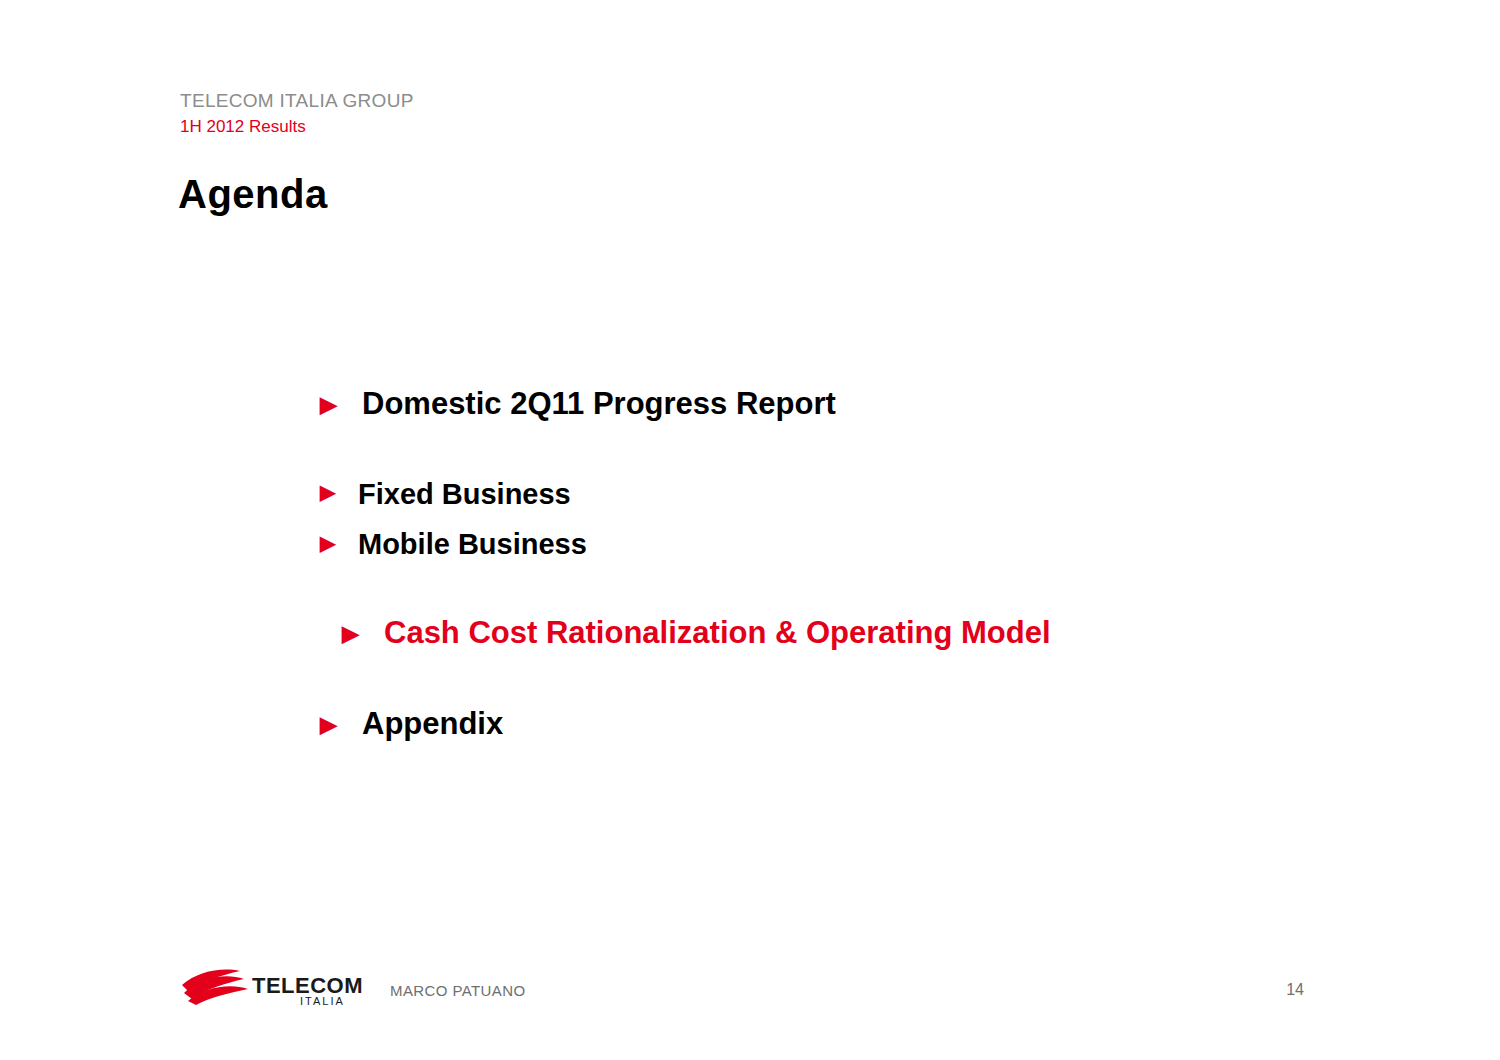TELECOM ITALIA GROUP
1H 2012 Results
Agenda
Domestic 2Q11 Progress Report
Fixed Business
Mobile Business
Cash Cost Rationalization & Operating Model
Appendix
Telecom Italia TELECOM ITALIA
MARCO PATUANO
14